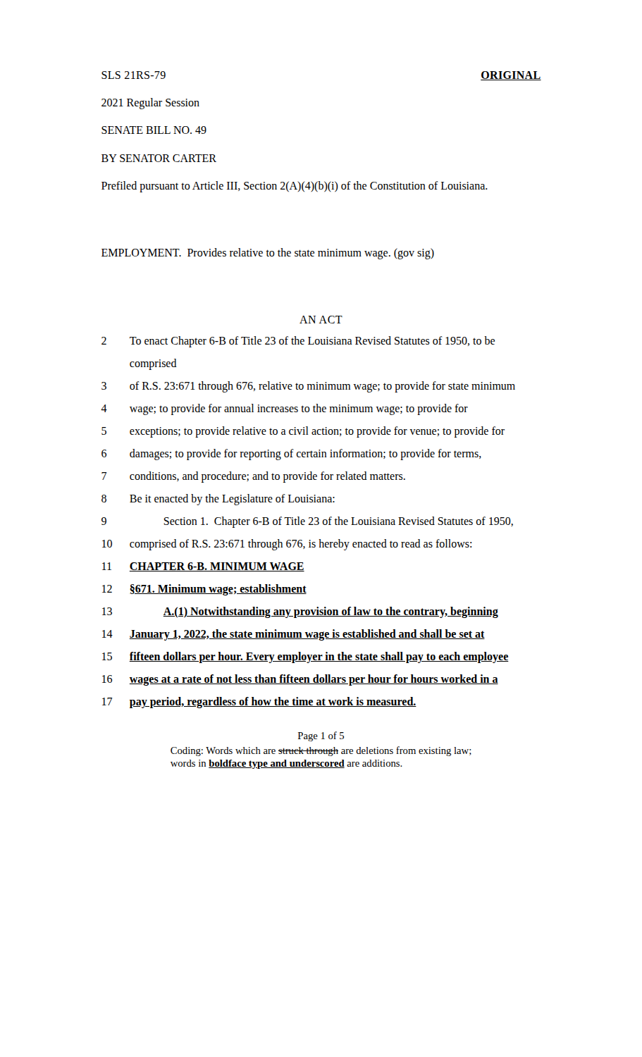SLS 21RS-79 ORIGINAL
2021 Regular Session
SENATE BILL NO. 49
BY SENATOR CARTER
Prefiled pursuant to Article III, Section 2(A)(4)(b)(i) of the Constitution of Louisiana.
EMPLOYMENT. Provides relative to the state minimum wage. (gov sig)
AN ACT
| 2 | To enact Chapter 6-B of Title 23 of the Louisiana Revised Statutes of 1950, to be comprised |
| 3 | of R.S. 23:671 through 676, relative to minimum wage; to provide for state minimum |
| 4 | wage; to provide for annual increases to the minimum wage; to provide for |
| 5 | exceptions; to provide relative to a civil action; to provide for venue; to provide for |
| 6 | damages; to provide for reporting of certain information; to provide for terms, |
| 7 | conditions, and procedure; and to provide for related matters. |
| 8 | Be it enacted by the Legislature of Louisiana: |
| 9 | Section 1. Chapter 6-B of Title 23 of the Louisiana Revised Statutes of 1950, |
| 10 | comprised of R.S. 23:671 through 676, is hereby enacted to read as follows: |
| 11 | CHAPTER 6-B. MINIMUM WAGE |
| 12 | §671. Minimum wage; establishment |
| 13 | A.(1) Notwithstanding any provision of law to the contrary, beginning |
| 14 | January 1, 2022, the state minimum wage is established and shall be set at |
| 15 | fifteen dollars per hour. Every employer in the state shall pay to each employee |
| 16 | wages at a rate of not less than fifteen dollars per hour for hours worked in a |
| 17 | pay period, regardless of how the time at work is measured. |
Page 1 of 5
Coding: Words which are struck through are deletions from existing law;
words in boldface type and underscored are additions.